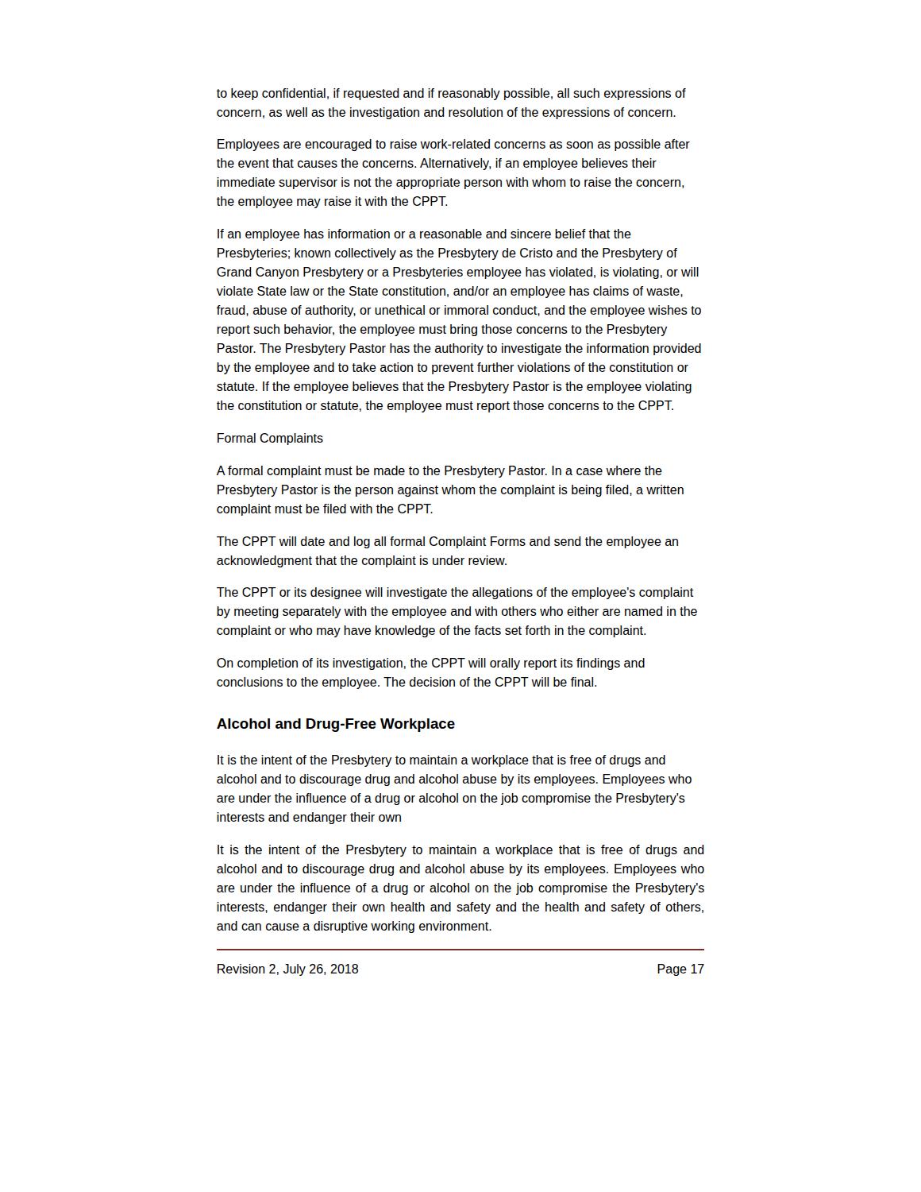to keep confidential, if requested and if reasonably possible, all such expressions of concern, as well as the investigation and resolution of the expressions of concern.
Employees are encouraged to raise work-related concerns as soon as possible after the event that causes the concerns. Alternatively, if an employee believes their immediate supervisor is not the appropriate person with whom to raise the concern, the employee may raise it with the CPPT.
If an employee has information or a reasonable and sincere belief that the Presbyteries; known collectively as the Presbytery de Cristo and the Presbytery of Grand Canyon Presbytery or a Presbyteries employee has violated, is violating, or will violate State law or the State constitution, and/or an employee has claims of waste, fraud, abuse of authority, or unethical or immoral conduct, and the employee wishes to report such behavior, the employee must bring those concerns to the Presbytery Pastor. The Presbytery Pastor has the authority to investigate the information provided by the employee and to take action to prevent further violations of the constitution or statute. If the employee believes that the Presbytery Pastor is the employee violating the constitution or statute, the employee must report those concerns to the CPPT.
Formal Complaints
A formal complaint must be made to the Presbytery Pastor. In a case where the Presbytery Pastor is the person against whom the complaint is being filed, a written complaint must be filed with the CPPT.
The CPPT will date and log all formal Complaint Forms and send the employee an acknowledgment that the complaint is under review.
The CPPT or its designee will investigate the allegations of the employee's complaint by meeting separately with the employee and with others who either are named in the complaint or who may have knowledge of the facts set forth in the complaint.
On completion of its investigation, the CPPT will orally report its findings and conclusions to the employee. The decision of the CPPT will be final.
Alcohol and Drug-Free Workplace
It is the intent of the Presbytery to maintain a workplace that is free of drugs and alcohol and to discourage drug and alcohol abuse by its employees. Employees who are under the influence of a drug or alcohol on the job compromise the Presbytery's interests and endanger their own
It is the intent of the Presbytery to maintain a workplace that is free of drugs and alcohol and to discourage drug and alcohol abuse by its employees. Employees who are under the influence of a drug or alcohol on the job compromise the Presbytery's interests, endanger their own health and safety and the health and safety of others, and can cause a disruptive working environment.
Revision 2, July 26, 2018 Page 17